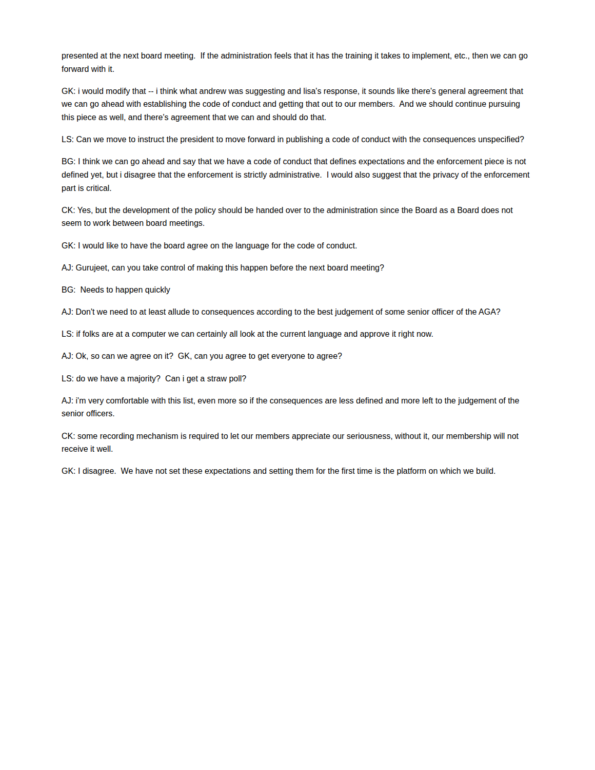presented at the next board meeting. If the administration feels that it has the training it takes to implement, etc., then we can go forward with it.
GK: i would modify that -- i think what andrew was suggesting and lisa's response, it sounds like there's general agreement that we can go ahead with establishing the code of conduct and getting that out to our members. And we should continue pursuing this piece as well, and there's agreement that we can and should do that.
LS: Can we move to instruct the president to move forward in publishing a code of conduct with the consequences unspecified?
BG: I think we can go ahead and say that we have a code of conduct that defines expectations and the enforcement piece is not defined yet, but i disagree that the enforcement is strictly administrative. I would also suggest that the privacy of the enforcement part is critical.
CK: Yes, but the development of the policy should be handed over to the administration since the Board as a Board does not seem to work between board meetings.
GK: I would like to have the board agree on the language for the code of conduct.
AJ: Gurujeet, can you take control of making this happen before the next board meeting?
BG: Needs to happen quickly
AJ: Don't we need to at least allude to consequences according to the best judgement of some senior officer of the AGA?
LS: if folks are at a computer we can certainly all look at the current language and approve it right now.
AJ: Ok, so can we agree on it? GK, can you agree to get everyone to agree?
LS: do we have a majority? Can i get a straw poll?
AJ: i'm very comfortable with this list, even more so if the consequences are less defined and more left to the judgement of the senior officers.
CK: some recording mechanism is required to let our members appreciate our seriousness, without it, our membership will not receive it well.
GK: I disagree. We have not set these expectations and setting them for the first time is the platform on which we build.